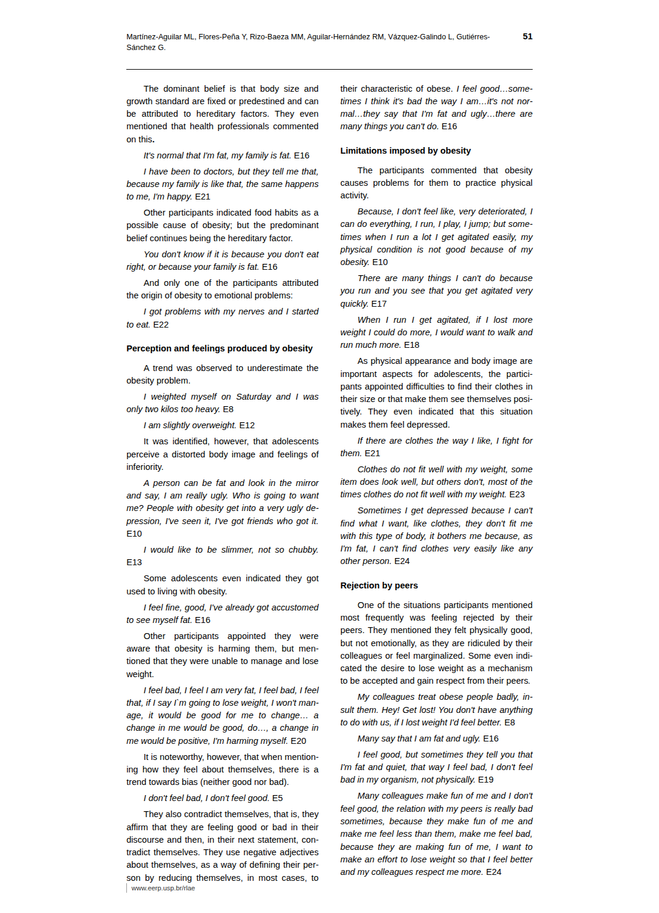Martínez-Aguilar ML, Flores-Peña Y, Rizo-Baeza MM, Aguilar-Hernández RM, Vázquez-Galindo L, Gutiérres-Sánchez G. 51
The dominant belief is that body size and growth standard are fixed or predestined and can be attributed to hereditary factors. They even mentioned that health professionals commented on this.
It's normal that I'm fat, my family is fat. E16
I have been to doctors, but they tell me that, because my family is like that, the same happens to me, I'm happy. E21
Other participants indicated food habits as a possible cause of obesity; but the predominant belief continues being the hereditary factor.
You don't know if it is because you don't eat right, or because your family is fat. E16
And only one of the participants attributed the origin of obesity to emotional problems:
I got problems with my nerves and I started to eat. E22
Perception and feelings produced by obesity
A trend was observed to underestimate the obesity problem.
I weighted myself on Saturday and I was only two kilos too heavy. E8
I am slightly overweight. E12
It was identified, however, that adolescents perceive a distorted body image and feelings of inferiority.
A person can be fat and look in the mirror and say, I am really ugly. Who is going to want me? People with obesity get into a very ugly depression, I've seen it, I've got friends who got it. E10
I would like to be slimmer, not so chubby. E13
Some adolescents even indicated they got used to living with obesity.
I feel fine, good, I've already got accustomed to see myself fat. E16
Other participants appointed they were aware that obesity is harming them, but mentioned that they were unable to manage and lose weight.
I feel bad, I feel I am very fat, I feel bad, I feel that, if I say I`m going to lose weight, I won't manage, it would be good for me to change… a change in me would be good, do…, a change in me would be positive, I'm harming myself. E20
It is noteworthy, however, that when mentioning how they feel about themselves, there is a trend towards bias (neither good nor bad).
I don't feel bad, I don't feel good. E5
They also contradict themselves, that is, they affirm that they are feeling good or bad in their discourse and then, in their next statement, contradict themselves. They use negative adjectives about themselves, as a way of defining their person by reducing themselves, in most cases, to their characteristic of obese. I feel good…sometimes I think it's bad the way I am…it's not normal…they say that I'm fat and ugly…there are many things you can't do. E16
Limitations imposed by obesity
The participants commented that obesity causes problems for them to practice physical activity.
Because, I don't feel like, very deteriorated, I can do everything, I run, I play, I jump; but sometimes when I run a lot I get agitated easily, my physical condition is not good because of my obesity. E10
There are many things I can't do because you run and you see that you get agitated very quickly. E17
When I run I get agitated, if I lost more weight I could do more, I would want to walk and run much more. E18
As physical appearance and body image are important aspects for adolescents, the participants appointed difficulties to find their clothes in their size or that make them see themselves positively. They even indicated that this situation makes them feel depressed.
If there are clothes the way I like, I fight for them. E21
Clothes do not fit well with my weight, some item does look well, but others don't, most of the times clothes do not fit well with my weight. E23
Sometimes I get depressed because I can't find what I want, like clothes, they don't fit me with this type of body, it bothers me because, as I'm fat, I can't find clothes very easily like any other person. E24
Rejection by peers
One of the situations participants mentioned most frequently was feeling rejected by their peers. They mentioned they felt physically good, but not emotionally, as they are ridiculed by their colleagues or feel marginalized. Some even indicated the desire to lose weight as a mechanism to be accepted and gain respect from their peers.
My colleagues treat obese people badly, insult them. Hey! Get lost! You don't have anything to do with us, if I lost weight I'd feel better. E8
Many say that I am fat and ugly. E16
I feel good, but sometimes they tell you that I'm fat and quiet, that way I feel bad, I don't feel bad in my organism, not physically. E19
Many colleagues make fun of me and I don't feel good, the relation with my peers is really bad sometimes, because they make fun of me and make me feel less than them, make me feel bad, because they are making fun of me, I want to make an effort to lose weight so that I feel better and my colleagues respect me more. E24
www.eerp.usp.br/rlae